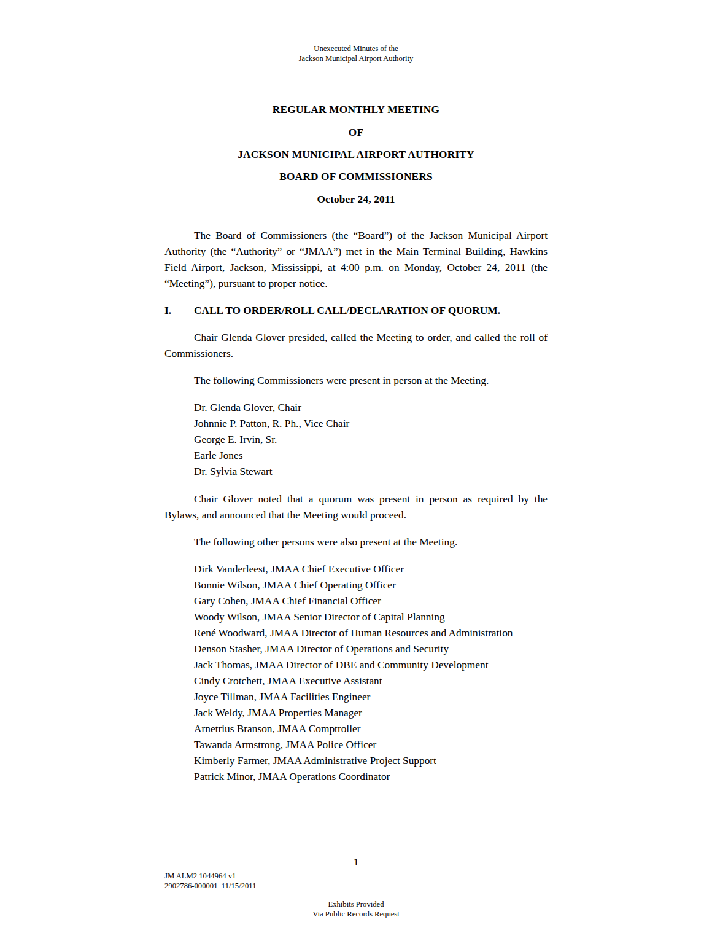Unexecuted Minutes of the
Jackson Municipal Airport Authority
REGULAR MONTHLY MEETING
OF
JACKSON MUNICIPAL AIRPORT AUTHORITY
BOARD OF COMMISSIONERS
October 24, 2011
The Board of Commissioners (the “Board”) of the Jackson Municipal Airport Authority (the “Authority” or “JMAA”) met in the Main Terminal Building, Hawkins Field Airport, Jackson, Mississippi, at 4:00 p.m. on Monday, October 24, 2011 (the “Meeting”), pursuant to proper notice.
I. CALL TO ORDER/ROLL CALL/DECLARATION OF QUORUM.
Chair Glenda Glover presided, called the Meeting to order, and called the roll of Commissioners.
The following Commissioners were present in person at the Meeting.
Dr. Glenda Glover, Chair
Johnnie P. Patton, R. Ph., Vice Chair
George E. Irvin, Sr.
Earle Jones
Dr. Sylvia Stewart
Chair Glover noted that a quorum was present in person as required by the Bylaws, and announced that the Meeting would proceed.
The following other persons were also present at the Meeting.
Dirk Vanderleest, JMAA Chief Executive Officer
Bonnie Wilson, JMAA Chief Operating Officer
Gary Cohen, JMAA Chief Financial Officer
Woody Wilson, JMAA Senior Director of Capital Planning
René Woodward, JMAA Director of Human Resources and Administration
Denson Stasher, JMAA Director of Operations and Security
Jack Thomas, JMAA Director of DBE and Community Development
Cindy Crotchett, JMAA Executive Assistant
Joyce Tillman, JMAA Facilities Engineer
Jack Weldy, JMAA Properties Manager
Arnetrius Branson, JMAA Comptroller
Tawanda Armstrong, JMAA Police Officer
Kimberly Farmer, JMAA Administrative Project Support
Patrick Minor, JMAA Operations Coordinator
1
JM ALM2 1044964 v1
2902786-000001 11/15/2011
Exhibits Provided
Via Public Records Request